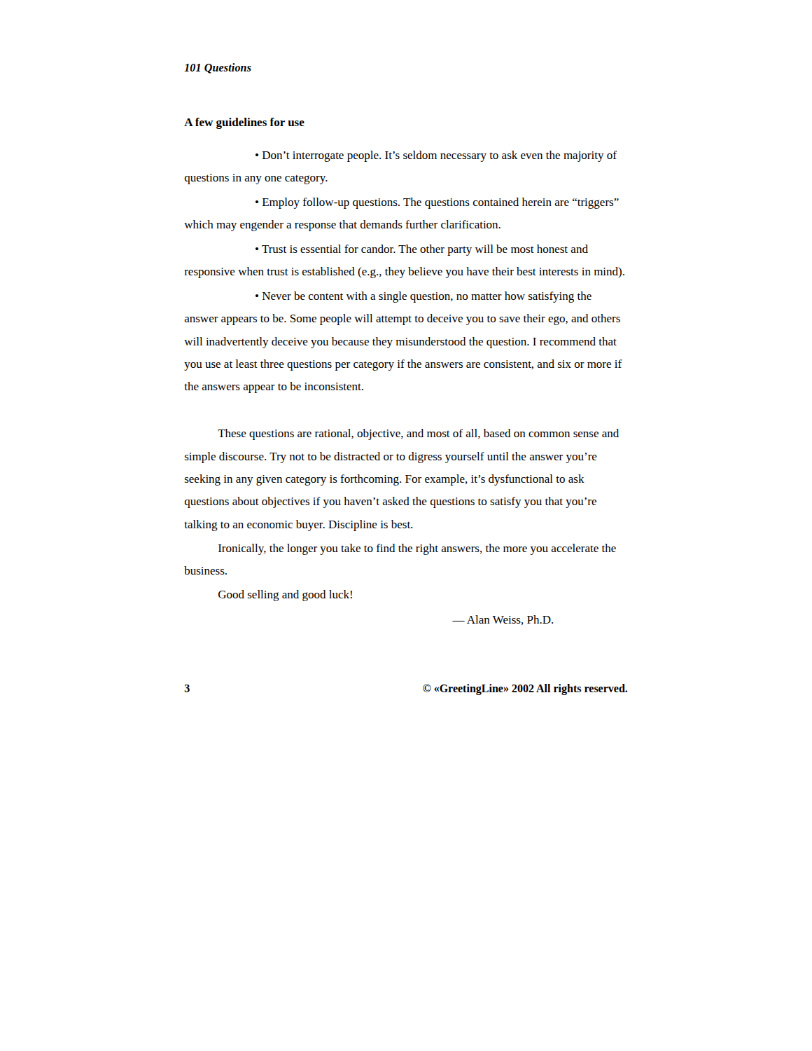101 Questions
A few guidelines for use
• Don’t interrogate people. It’s seldom necessary to ask even the majority of questions in any one category.
• Employ follow-up questions. The questions contained herein are “triggers” which may engender a response that demands further clarification.
• Trust is essential for candor. The other party will be most honest and responsive when trust is established (e.g., they believe you have their best interests in mind).
• Never be content with a single question, no matter how satisfying the answer appears to be. Some people will attempt to deceive you to save their ego, and others will inadvertently deceive you because they misunderstood the question. I recommend that you use at least three questions per category if the answers are consistent, and six or more if the answers appear to be inconsistent.
These questions are rational, objective, and most of all, based on common sense and simple discourse. Try not to be distracted or to digress yourself until the answer you’re seeking in any given category is forthcoming. For example, it’s dysfunctional to ask questions about objectives if you haven’t asked the questions to satisfy you that you’re talking to an economic buyer. Discipline is best.
Ironically, the longer you take to find the right answers, the more you accelerate the business.
Good selling and good luck!
— Alan Weiss, Ph.D.
3 © «GreetingLine» 2002 All rights reserved.